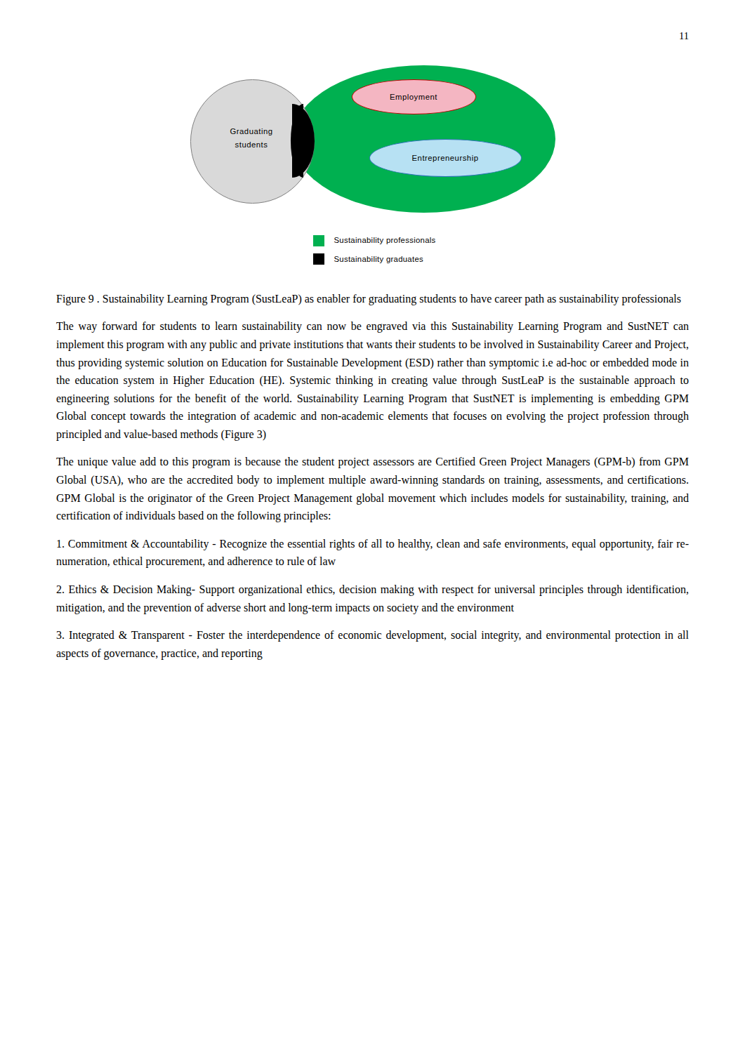11
Graduating
students
Employment
Entrepreneurship
Sustainability professionals
Sustainability graduates
Figure 9 . Sustainability Learning Program (SustLeaP) as enabler for graduating students to have career path as sustainability professionals
The way forward for students to learn sustainability can now be engraved via this Sustainability Learning Program and SustNET can implement this program with any public and private institutions that wants their students to be involved in Sustainability Career and Project, thus providing systemic solution on Education for Sustainable Development (ESD) rather than symptomic i.e ad-hoc or embedded mode in the education system in Higher Education (HE). Systemic thinking in creating value through SustLeaP is the sustainable approach to engineering solutions for the benefit of the world. Sustainability Learning Program that SustNET is implementing is embedding GPM Global concept towards the integration of academic and non-academic elements that focuses on evolving the project profession through principled and value-based methods (Figure 3)
The unique value add to this program is because the student project assessors are Certified Green Project Managers (GPM-b) from GPM Global (USA), who are the accredited body to implement multiple award-winning standards on training, assessments, and certifications. GPM Global is the originator of the Green Project Management global movement which includes models for sustainability, training, and certification of individuals based on the following principles:
1. Commitment & Accountability - Recognize the essential rights of all to healthy, clean and safe environments, equal opportunity, fair re-numeration, ethical procurement, and adherence to rule of law
2. Ethics & Decision Making- Support organizational ethics, decision making with respect for universal principles through identification, mitigation, and the prevention of adverse short and long-term impacts on society and the environment
3. Integrated & Transparent - Foster the interdependence of economic development, social integrity, and environmental protection in all aspects of governance, practice, and reporting